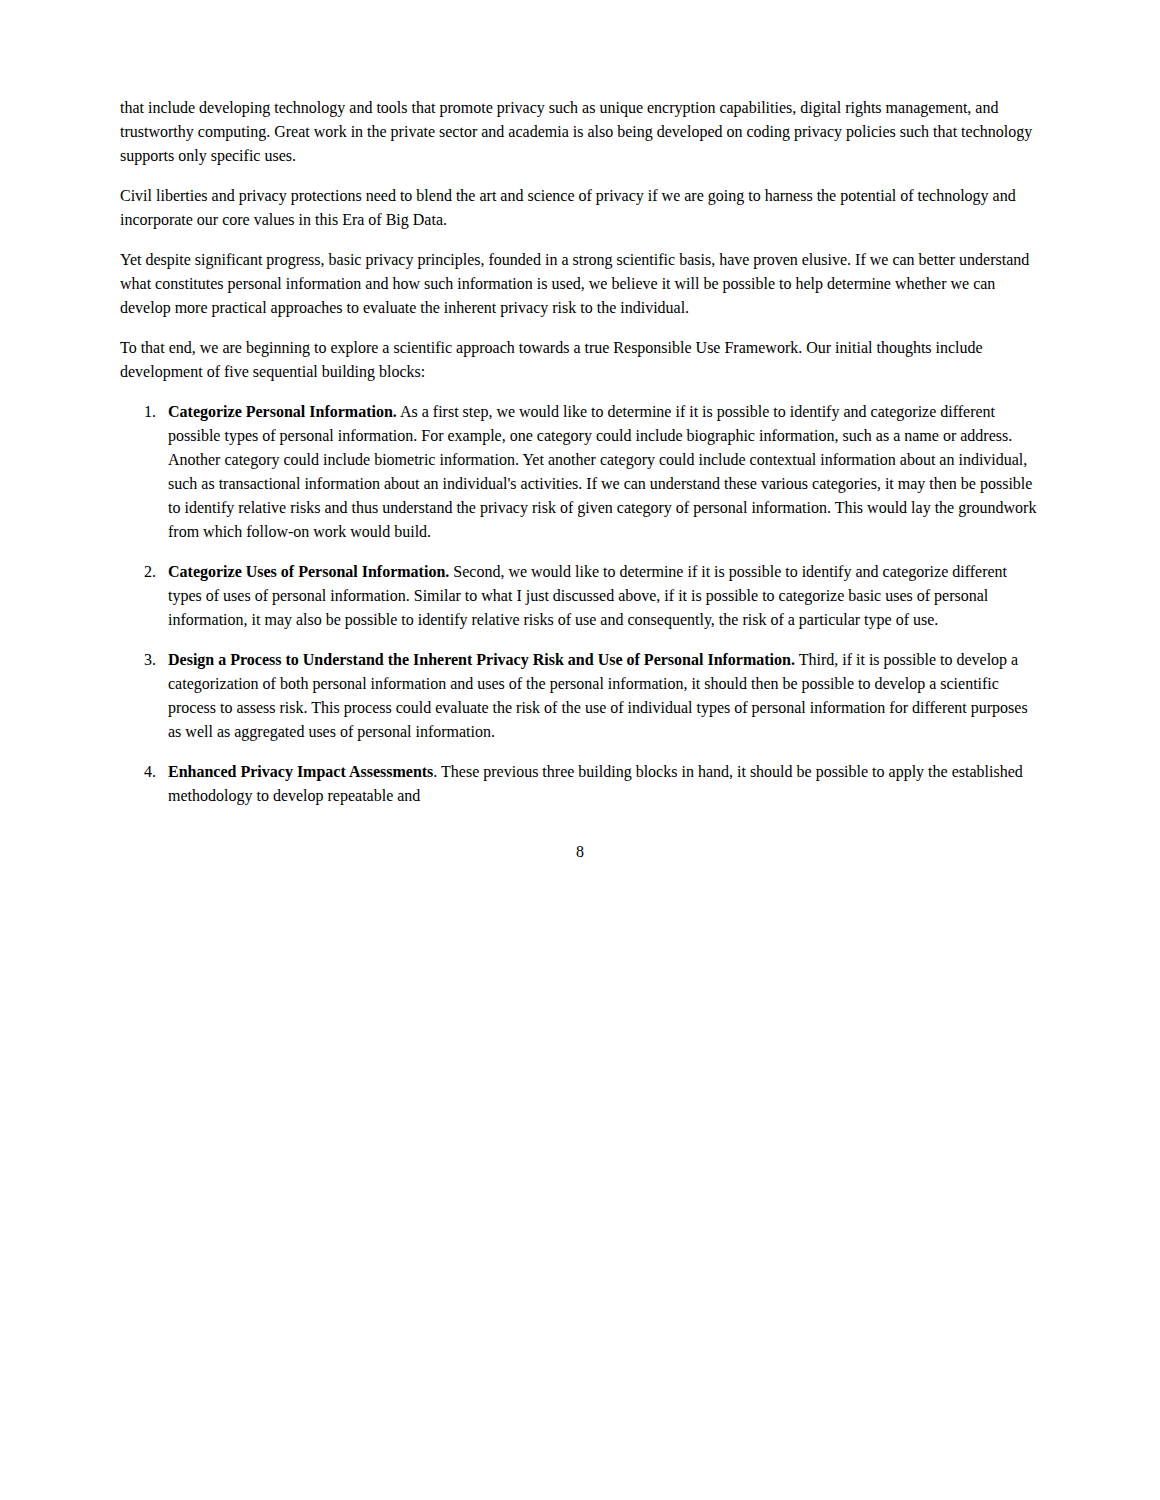that include developing technology and tools that promote privacy such as unique encryption capabilities, digital rights management, and trustworthy computing. Great work in the private sector and academia is also being developed on coding privacy policies such that technology supports only specific uses.
Civil liberties and privacy protections need to blend the art and science of privacy if we are going to harness the potential of technology and incorporate our core values in this Era of Big Data.
Yet despite significant progress, basic privacy principles, founded in a strong scientific basis, have proven elusive. If we can better understand what constitutes personal information and how such information is used, we believe it will be possible to help determine whether we can develop more practical approaches to evaluate the inherent privacy risk to the individual.
To that end, we are beginning to explore a scientific approach towards a true Responsible Use Framework. Our initial thoughts include development of five sequential building blocks:
Categorize Personal Information. As a first step, we would like to determine if it is possible to identify and categorize different possible types of personal information. For example, one category could include biographic information, such as a name or address. Another category could include biometric information. Yet another category could include contextual information about an individual, such as transactional information about an individual's activities. If we can understand these various categories, it may then be possible to identify relative risks and thus understand the privacy risk of given category of personal information. This would lay the groundwork from which follow-on work would build.
Categorize Uses of Personal Information. Second, we would like to determine if it is possible to identify and categorize different types of uses of personal information. Similar to what I just discussed above, if it is possible to categorize basic uses of personal information, it may also be possible to identify relative risks of use and consequently, the risk of a particular type of use.
Design a Process to Understand the Inherent Privacy Risk and Use of Personal Information. Third, if it is possible to develop a categorization of both personal information and uses of the personal information, it should then be possible to develop a scientific process to assess risk. This process could evaluate the risk of the use of individual types of personal information for different purposes as well as aggregated uses of personal information.
Enhanced Privacy Impact Assessments. These previous three building blocks in hand, it should be possible to apply the established methodology to develop repeatable and
8